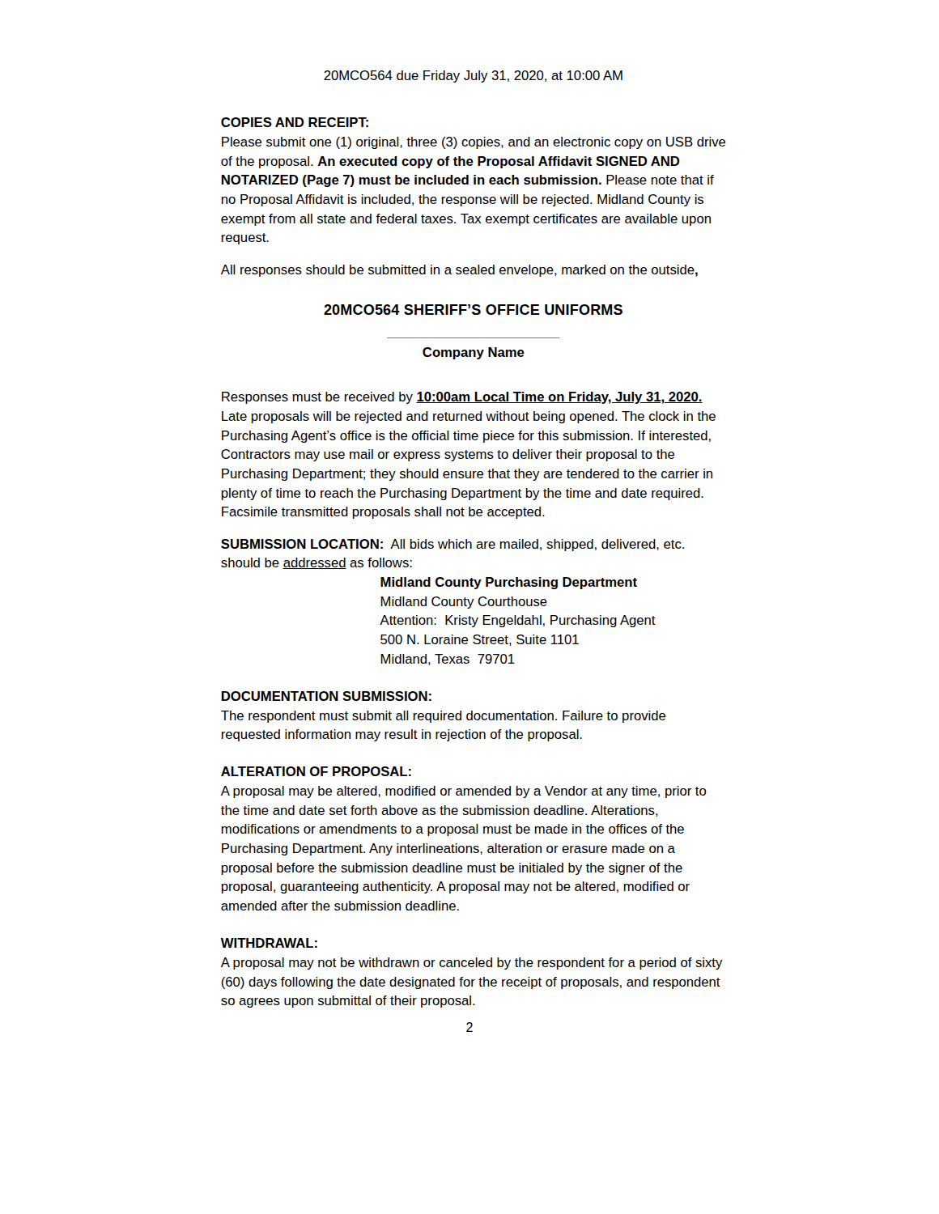20MCO564 due Friday July 31, 2020, at 10:00 AM
COPIES AND RECEIPT:
Please submit one (1) original, three (3) copies, and an electronic copy on USB drive of the proposal. An executed copy of the Proposal Affidavit SIGNED AND NOTARIZED (Page 7) must be included in each submission. Please note that if no Proposal Affidavit is included, the response will be rejected. Midland County is exempt from all state and federal taxes. Tax exempt certificates are available upon request.
All responses should be submitted in a sealed envelope, marked on the outside,
20MCO564 SHERIFF’S OFFICE UNIFORMS
_______________________
Company Name
Responses must be received by 10:00am Local Time on Friday, July 31, 2020. Late proposals will be rejected and returned without being opened. The clock in the Purchasing Agent’s office is the official time piece for this submission. If interested, Contractors may use mail or express systems to deliver their proposal to the Purchasing Department; they should ensure that they are tendered to the carrier in plenty of time to reach the Purchasing Department by the time and date required. Facsimile transmitted proposals shall not be accepted.
SUBMISSION LOCATION: All bids which are mailed, shipped, delivered, etc. should be addressed as follows:
Midland County Purchasing Department
Midland County Courthouse
Attention: Kristy Engeldahl, Purchasing Agent
500 N. Loraine Street, Suite 1101
Midland, Texas 79701
DOCUMENTATION SUBMISSION:
The respondent must submit all required documentation. Failure to provide requested information may result in rejection of the proposal.
ALTERATION OF PROPOSAL:
A proposal may be altered, modified or amended by a Vendor at any time, prior to the time and date set forth above as the submission deadline. Alterations, modifications or amendments to a proposal must be made in the offices of the Purchasing Department. Any interlineations, alteration or erasure made on a proposal before the submission deadline must be initialed by the signer of the proposal, guaranteeing authenticity. A proposal may not be altered, modified or amended after the submission deadline.
WITHDRAWAL:
A proposal may not be withdrawn or canceled by the respondent for a period of sixty (60) days following the date designated for the receipt of proposals, and respondent so agrees upon submittal of their proposal.
2